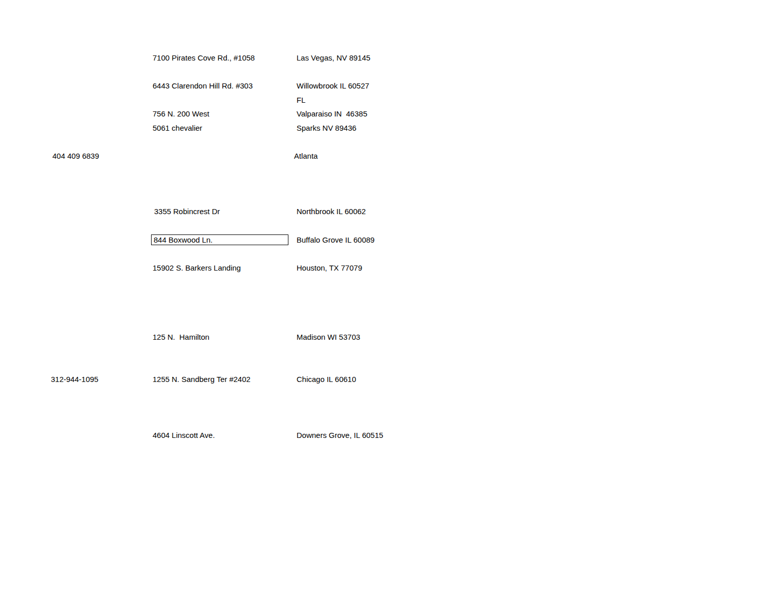7100 Pirates Cove Rd., #1058
Las Vegas, NV 89145
6443 Clarendon Hill Rd. #303
Willowbrook IL 60527
FL
756 N. 200 West
Valparaiso IN 46385
5061 chevalier
Sparks NV 89436
404 409 6839
Atlanta
3355 Robincrest Dr
Northbrook IL 60062
844 Boxwood Ln.
Buffalo Grove IL 60089
15902 S. Barkers Landing
Houston, TX 77079
125 N. Hamilton
Madison WI 53703
312-944-1095
1255 N. Sandberg Ter #2402
Chicago IL 60610
4604 Linscott Ave.
Downers Grove, IL 60515